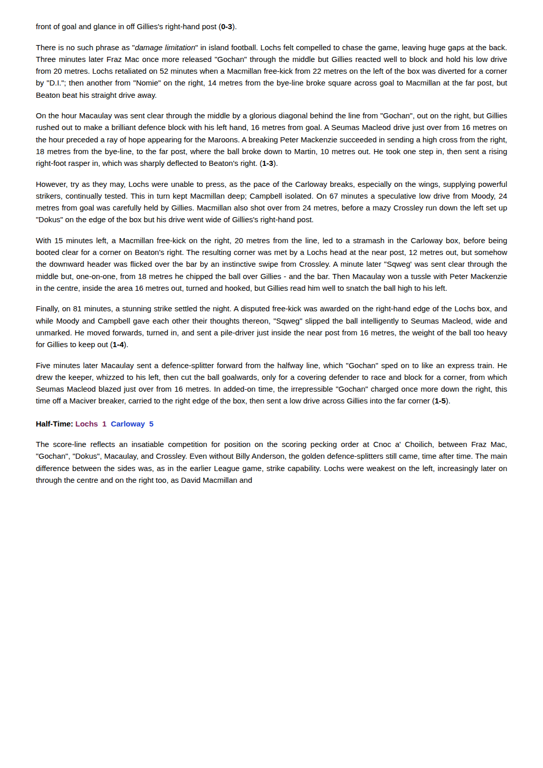front of goal and glance in off Gillies's right-hand post (0-3).
There is no such phrase as "damage limitation" in island football. Lochs felt compelled to chase the game, leaving huge gaps at the back. Three minutes later Fraz Mac once more released "Gochan" through the middle but Gillies reacted well to block and hold his low drive from 20 metres. Lochs retaliated on 52 minutes when a Macmillan free-kick from 22 metres on the left of the box was diverted for a corner by "D.I."; then another from "Nomie" on the right, 14 metres from the bye-line broke square across goal to Macmillan at the far post, but Beaton beat his straight drive away.
On the hour Macaulay was sent clear through the middle by a glorious diagonal behind the line from "Gochan", out on the right, but Gillies rushed out to make a brilliant defence block with his left hand, 16 metres from goal. A Seumas Macleod drive just over from 16 metres on the hour preceded a ray of hope appearing for the Maroons. A breaking Peter Mackenzie succeeded in sending a high cross from the right, 18 metres from the bye-line, to the far post, where the ball broke down to Martin, 10 metres out. He took one step in, then sent a rising right-foot rasper in, which was sharply deflected to Beaton's right. (1-3).
However, try as they may, Lochs were unable to press, as the pace of the Carloway breaks, especially on the wings, supplying powerful strikers, continually tested. This in turn kept Macmillan deep; Campbell isolated. On 67 minutes a speculative low drive from Moody, 24 metres from goal was carefully held by Gillies. Macmillan also shot over from 24 metres, before a mazy Crossley run down the left set up "Dokus" on the edge of the box but his drive went wide of Gillies's right-hand post.
With 15 minutes left, a Macmillan free-kick on the right, 20 metres from the line, led to a stramash in the Carloway box, before being booted clear for a corner on Beaton's right. The resulting corner was met by a Lochs head at the near post, 12 metres out, but somehow the downward header was flicked over the bar by an instinctive swipe from Crossley. A minute later "Sqweg' was sent clear through the middle but, one-on-one, from 18 metres he chipped the ball over Gillies - and the bar. Then Macaulay won a tussle with Peter Mackenzie in the centre, inside the area 16 metres out, turned and hooked, but Gillies read him well to snatch the ball high to his left.
Finally, on 81 minutes, a stunning strike settled the night. A disputed free-kick was awarded on the right-hand edge of the Lochs box, and while Moody and Campbell gave each other their thoughts thereon, "Sqweg" slipped the ball intelligently to Seumas Macleod, wide and unmarked. He moved forwards, turned in, and sent a pile-driver just inside the near post from 16 metres, the weight of the ball too heavy for Gillies to keep out (1-4).
Five minutes later Macaulay sent a defence-splitter forward from the halfway line, which "Gochan" sped on to like an express train. He drew the keeper, whizzed to his left, then cut the ball goalwards, only for a covering defender to race and block for a corner, from which Seumas Macleod blazed just over from 16 metres. In added-on time, the irrepressible "Gochan" charged once more down the right, this time off a Maciver breaker, carried to the right edge of the box, then sent a low drive across Gillies into the far corner (1-5).
Half-Time: Lochs 1 Carloway 5
The score-line reflects an insatiable competition for position on the scoring pecking order at Cnoc a' Choilich, between Fraz Mac, "Gochan", "Dokus", Macaulay, and Crossley. Even without Billy Anderson, the golden defence-splitters still came, time after time. The main difference between the sides was, as in the earlier League game, strike capability. Lochs were weakest on the left, increasingly later on through the centre and on the right too, as David Macmillan and